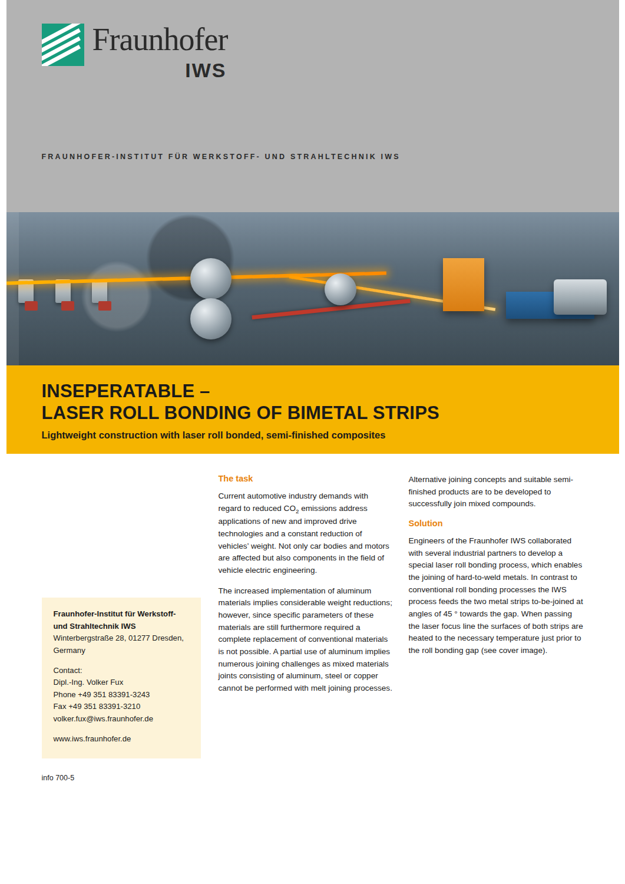Fraunhofer
IWS
FRAUNHOFER-INSTITUT FÜR WERKSTOFF- UND STRAHLTECHNIK IWS
Inseperatable –
Laser Roll Bonding of Bimetal Strips
Lightweight construction with laser roll bonded, semi-finished composites
Fraunhofer-Institut für Werkstoff- und Strahltechnik IWS Winterbergstraße 28, 01277 Dresden,
Germany
Contact:
Dipl.-Ing. Volker Fux
Phone +49 351 83391-3243
Fax +49 351 83391-3210
volker.fux@iws.fraunhofer.de
www.iws.fraunhofer.de
The task
Current automotive industry demands with regard to reduced CO2 emissions address applications of new and improved drive technologies and a constant reduction of vehicles’ weight. Not only car bodies and motors are affected but also components in the field of vehicle electric engineering.
The increased implementation of aluminum materials implies considerable weight reductions; however, since specific parameters of these materials are still furthermore required a complete replacement of conventional materials is not possible. A partial use of aluminum implies numerous joining challenges as mixed materials joints consisting of aluminum, steel or copper cannot be performed with melt joining processes.
Alternative joining concepts and suitable semi-finished products are to be developed to successfully join mixed compounds.
Solution
Engineers of the Fraunhofer IWS collaborated with several industrial partners to develop a special laser roll bonding process, which enables the joining of hard-to-weld metals. In contrast to conventional roll bonding processes the IWS process feeds the two metal strips to-be-joined at angles of 45 ° towards the gap. When passing the laser focus line the surfaces of both strips are heated to the necessary temperature just prior to the roll bonding gap (see cover image).
info 700-5